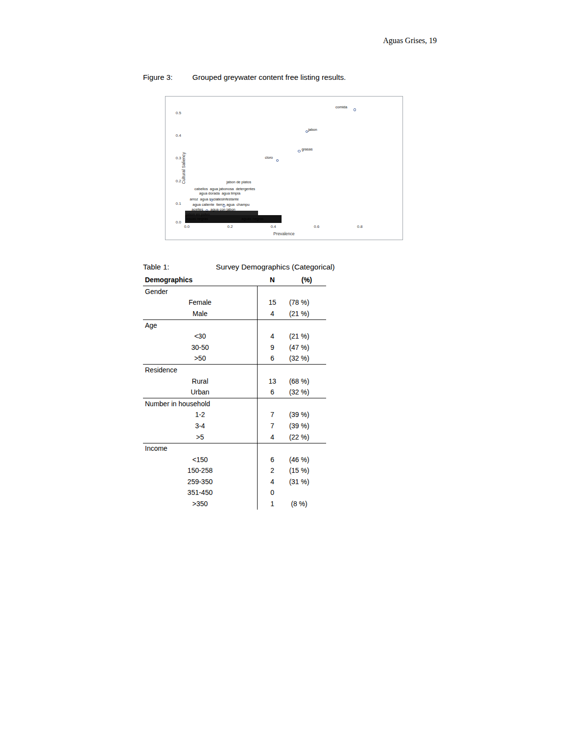Aguas Grises, 19
Figure 3: Grouped greywater content free listing results.
Cultural Saliency
Prevalence
0.5
0.4
0.3
0.2
0.1
0.0
0.0
0.2
0.4
0.6
0.8
comida
jabon
grasas
cloro
jabon de platos
cabellos agua jabonosa detergentes
agua dorada agua limpia
arroz agua sucia
desinfestante
agua caliente tierra
agua champu
aceites
agua con jabon
jabon en polvo
aguas negras
aguas negras
Table 1: Survey Demographics (Categorical)
| Demographics | N | (%) |
| --- | --- | --- |
| Gender | | |
| Female | 15 | (78 %) |
| Male | 4 | (21 %) |
| Age | | |
| <30 | 4 | (21 %) |
| 30-50 | 9 | (47 %) |
| >50 | 6 | (32 %) |
| Residence | | |
| Rural | 13 | (68 %) |
| Urban | 6 | (32 %) |
| Number in household | | |
| 1-2 | 7 | (39 %) |
| 3-4 | 7 | (39 %) |
| >5 | 4 | (22 %) |
| Income | | |
| <150 | 6 | (46 %) |
| 150-258 | 2 | (15 %) |
| 259-350 | 4 | (31 %) |
| 351-450 | 0 | |
| >350 | 1 | (8 %) |